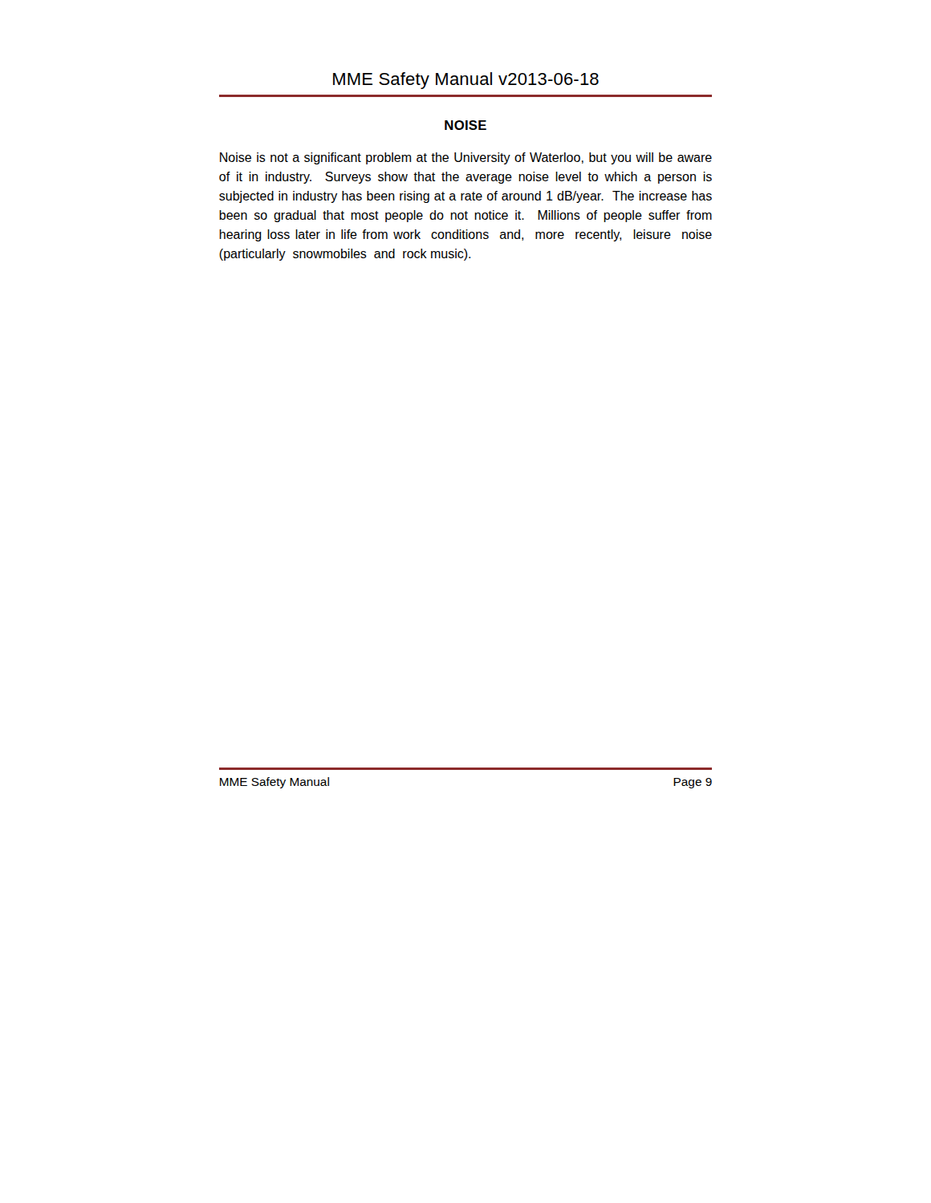MME Safety Manual v2013-06-18
NOISE
Noise is not a significant problem at the University of Waterloo, but you will be aware of it in industry. Surveys show that the average noise level to which a person is subjected in industry has been rising at a rate of around 1 dB/year. The increase has been so gradual that most people do not notice it. Millions of people suffer from hearing loss later in life from work conditions and, more recently, leisure noise (particularly snowmobiles and rock music).
MME Safety Manual Page 9